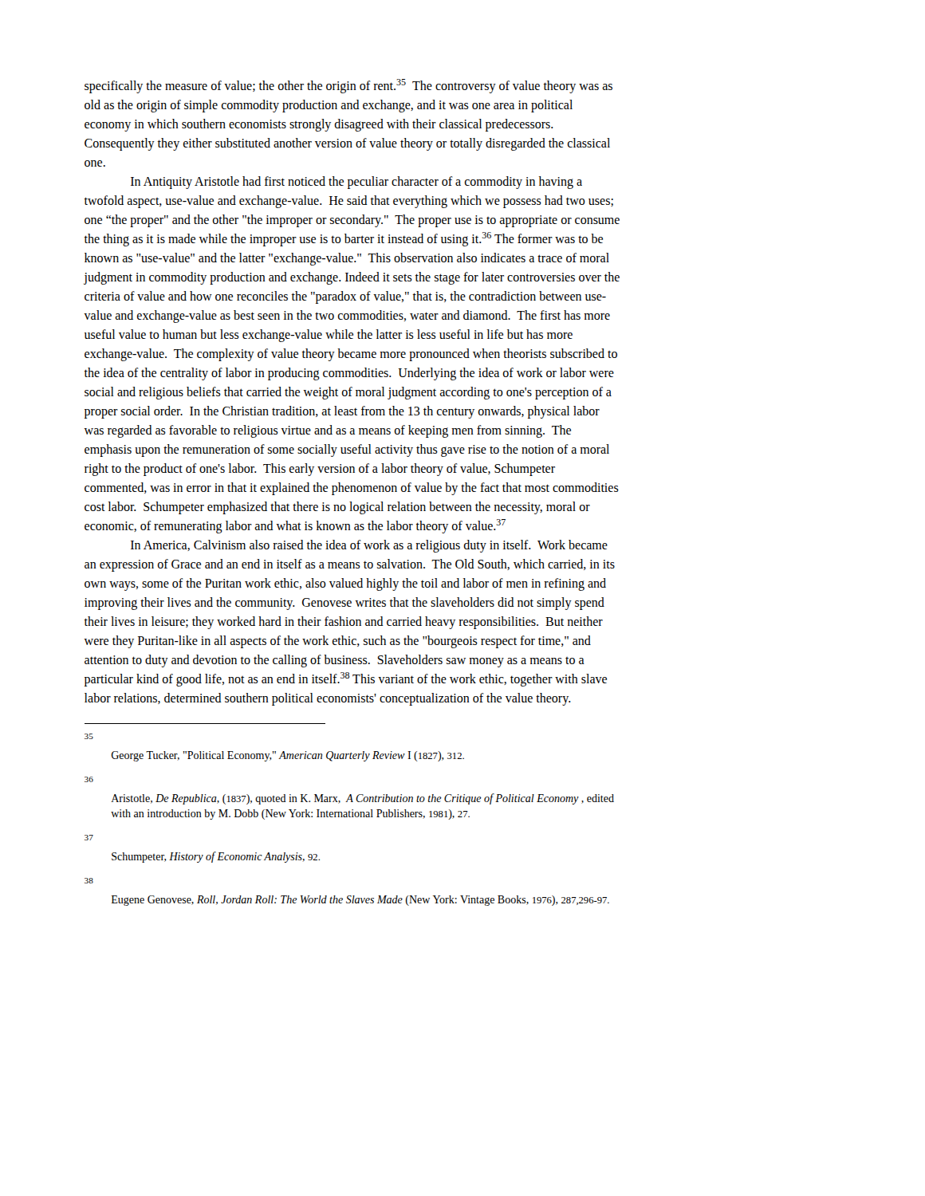specifically the measure of value; the other the origin of rent.35 The controversy of value theory was as old as the origin of simple commodity production and exchange, and it was one area in political economy in which southern economists strongly disagreed with their classical predecessors. Consequently they either substituted another version of value theory or totally disregarded the classical one.
In Antiquity Aristotle had first noticed the peculiar character of a commodity in having a twofold aspect, use-value and exchange-value. He said that everything which we possess had two uses; one “the proper" and the other "the improper or secondary." The proper use is to appropriate or consume the thing as it is made while the improper use is to barter it instead of using it.36 The former was to be known as "use-value" and the latter "exchange-value." This observation also indicates a trace of moral judgment in commodity production and exchange. Indeed it sets the stage for later controversies over the criteria of value and how one reconciles the "paradox of value," that is, the contradiction between use-value and exchange-value as best seen in the two commodities, water and diamond. The first has more useful value to human but less exchange-value while the latter is less useful in life but has more exchange-value. The complexity of value theory became more pronounced when theorists subscribed to the idea of the centrality of labor in producing commodities. Underlying the idea of work or labor were social and religious beliefs that carried the weight of moral judgment according to one's perception of a proper social order. In the Christian tradition, at least from the 13 th century onwards, physical labor was regarded as favorable to religious virtue and as a means of keeping men from sinning. The emphasis upon the remuneration of some socially useful activity thus gave rise to the notion of a moral right to the product of one's labor. This early version of a labor theory of value, Schumpeter commented, was in error in that it explained the phenomenon of value by the fact that most commodities cost labor. Schumpeter emphasized that there is no logical relation between the necessity, moral or economic, of remunerating labor and what is known as the labor theory of value.37
In America, Calvinism also raised the idea of work as a religious duty in itself. Work became an expression of Grace and an end in itself as a means to salvation. The Old South, which carried, in its own ways, some of the Puritan work ethic, also valued highly the toil and labor of men in refining and improving their lives and the community. Genovese writes that the slaveholders did not simply spend their lives in leisure; they worked hard in their fashion and carried heavy responsibilities. But neither were they Puritan-like in all aspects of the work ethic, such as the "bourgeois respect for time," and attention to duty and devotion to the calling of business. Slaveholders saw money as a means to a particular kind of good life, not as an end in itself.38 This variant of the work ethic, together with slave labor relations, determined southern political economists' conceptualization of the value theory.
35 George Tucker, "Political Economy," American Quarterly Review I (1827), 312.
36 Aristotle, De Republica, (1837), quoted in K. Marx, A Contribution to the Critique of Political Economy , edited with an introduction by M. Dobb (New York: International Publishers, 1981), 27.
37 Schumpeter, History of Economic Analysis, 92.
38 Eugene Genovese, Roll, Jordan Roll: The World the Slaves Made (New York: Vintage Books, 1976), 287,296-97.